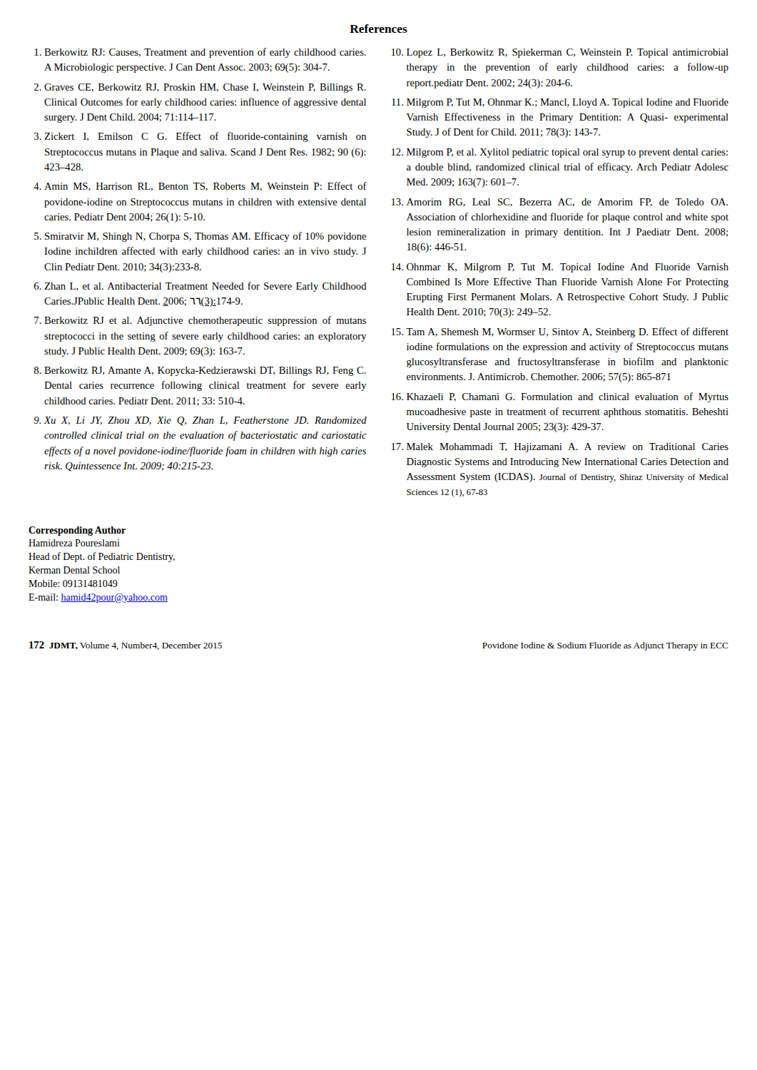References
Berkowitz RJ: Causes, Treatment and prevention of early childhood caries. A Microbiologic perspective. J Can Dent Assoc. 2003; 69(5): 304-7.
Graves CE, Berkowitz RJ, Proskin HM, Chase I, Weinstein P, Billings R. Clinical Outcomes for early childhood caries: influence of aggressive dental surgery. J Dent Child. 2004; 71:114–117.
Zickert I, Emilson C G. Effect of fluoride-containing varnish on Streptococcus mutans in Plaque and saliva. Scand J Dent Res. 1982; 90 (6): 423–428.
Amin MS, Harrison RL, Benton TS, Roberts M, Weinstein P: Effect of povidone-iodine on Streptococcus mutans in children with extensive dental caries. Pediatr Dent 2004; 26(1): 5-10.
Smiratvir M, Shingh N, Chorpa S, Thomas AM. Efficacy of 10% povidone Iodine inchildren affected with early childhood caries: an in vivo study. J Clin Pediatr Dent. 2010; 34(3):233-8.
Zhan L, et al. Antibacterial Treatment Needed for Severe Early Childhood Caries.JPublic Health Dent. 2006; ٦٦(3): 174-9.
Berkowitz RJ et al. Adjunctive chemotherapeutic suppression of mutans streptococci in the setting of severe early childhood caries: an exploratory study. J Public Health Dent. 2009; 69(3): 163-7.
Berkowitz RJ, Amante A, Kopycka-Kedzierawski DT, Billings RJ, Feng C. Dental caries recurrence following clinical treatment for severe early childhood caries. Pediatr Dent. 2011; 33: 510-4.
Xu X, Li JY, Zhou XD, Xie Q, Zhan L, Featherstone JD. Randomized controlled clinical trial on the evaluation of bacteriostatic and cariostatic effects of a novel povidone-iodine/fluoride foam in children with high caries risk. Quintessence Int. 2009; 40:215-23.
Lopez L, Berkowitz R, Spiekerman C, Weinstein P. Topical antimicrobial therapy in the prevention of early childhood caries: a follow-up report.pediatr Dent. 2002; 24(3): 204-6.
Milgrom P, Tut M, Ohnmar K.; Mancl, Lloyd A. Topical Iodine and Fluoride Varnish Effectiveness in the Primary Dentition: A Quasi- experimental Study. J of Dent for Child. 2011; 78(3): 143-7.
Milgrom P, et al. Xylitol pediatric topical oral syrup to prevent dental caries: a double blind, randomized clinical trial of efficacy. Arch Pediatr Adolesc Med. 2009; 163(7): 601–7.
Amorim RG, Leal SC, Bezerra AC, de Amorim FP, de Toledo OA. Association of chlorhexidine and fluoride for plaque control and white spot lesion remineralization in primary dentition. Int J Paediatr Dent. 2008; 18(6): 446-51.
Ohnmar K, Milgrom P, Tut M. Topical Iodine And Fluoride Varnish Combined Is More Effective Than Fluoride Varnish Alone For Protecting Erupting First Permanent Molars. A Retrospective Cohort Study. J Public Health Dent. 2010; 70(3): 249–52.
Tam A, Shemesh M, Wormser U, Sintov A, Steinberg D. Effect of different iodine formulations on the expression and activity of Streptococcus mutans glucosyltransferase and fructosyltransferase in biofilm and planktonic environments. J. Antimicrob. Chemother. 2006; 57(5): 865-871
Khazaeli P, Chamani G. Formulation and clinical evaluation of Myrtus mucoadhesive paste in treatment of recurrent aphthous stomatitis. Beheshti University Dental Journal 2005; 23(3): 429-37.
Malek Mohammadi T, Hajizamani A. A review on Traditional Caries Diagnostic Systems and Introducing New International Caries Detection and Assessment System (ICDAS). Journal of Dentistry, Shiraz University of Medical Sciences 12 (1), 67-83
Corresponding Author
Hamidreza Poureslami
Head of Dept. of Pediatric Dentistry,
Kerman Dental School
Mobile: 09131481049
E-mail: hamid42pour@yahoo.com
172 JDMT, Volume 4, Number4, December 2015
Povidone Iodine & Sodium Fluoride as Adjunct Therapy in ECC